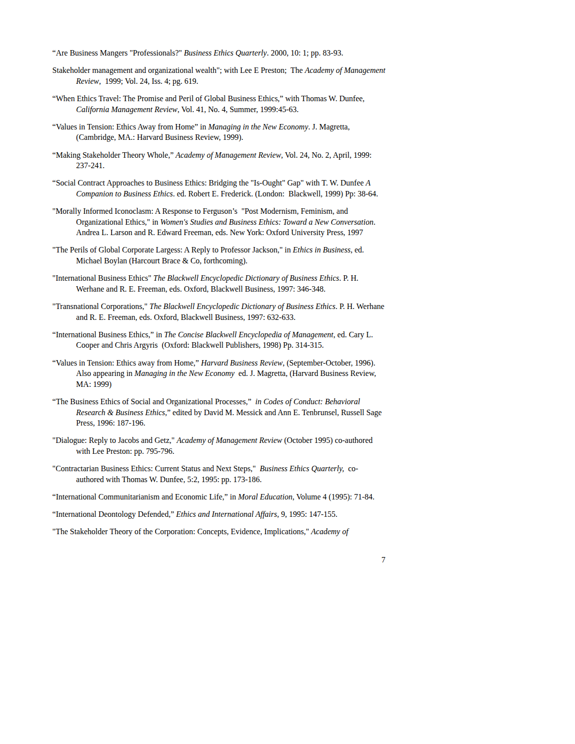“Are Business Mangers "Professionals?" Business Ethics Quarterly. 2000, 10: 1; pp. 83-93.
Stakeholder management and organizational wealth"; with Lee E Preston; The Academy of Management Review, 1999; Vol. 24, Iss. 4; pg. 619.
“When Ethics Travel: The Promise and Peril of Global Business Ethics,” with Thomas W. Dunfee, California Management Review, Vol. 41, No. 4, Summer, 1999:45-63.
“Values in Tension: Ethics Away from Home” in Managing in the New Economy. J. Magretta, (Cambridge, MA.: Harvard Business Review, 1999).
“Making Stakeholder Theory Whole,” Academy of Management Review, Vol. 24, No. 2, April, 1999: 237-241.
“Social Contract Approaches to Business Ethics: Bridging the "Is-Ought" Gap" with T. W. Dunfee A Companion to Business Ethics. ed. Robert E. Frederick. (London: Blackwell, 1999) Pp: 38-64.
"Morally Informed Iconoclasm: A Response to Ferguson’s "Post Modernism, Feminism, and Organizational Ethics," in Women's Studies and Business Ethics: Toward a New Conversation. Andrea L. Larson and R. Edward Freeman, eds. New York: Oxford University Press, 1997
"The Perils of Global Corporate Largess: A Reply to Professor Jackson," in Ethics in Business, ed. Michael Boylan (Harcourt Brace & Co, forthcoming).
"International Business Ethics" The Blackwell Encyclopedic Dictionary of Business Ethics. P. H. Werhane and R. E. Freeman, eds. Oxford, Blackwell Business, 1997: 346-348.
"Transnational Corporations," The Blackwell Encyclopedic Dictionary of Business Ethics. P. H. Werhane and R. E. Freeman, eds. Oxford, Blackwell Business, 1997: 632-633.
“International Business Ethics,” in The Concise Blackwell Encyclopedia of Management, ed. Cary L. Cooper and Chris Argyris (Oxford: Blackwell Publishers, 1998) Pp. 314-315.
“Values in Tension: Ethics away from Home,” Harvard Business Review, (September-October, 1996). Also appearing in Managing in the New Economy ed. J. Magretta, (Harvard Business Review, MA: 1999)
“The Business Ethics of Social and Organizational Processes,” in Codes of Conduct: Behavioral Research & Business Ethics,” edited by David M. Messick and Ann E. Tenbrunsel, Russell Sage Press, 1996: 187-196.
"Dialogue: Reply to Jacobs and Getz," Academy of Management Review (October 1995) co-authored with Lee Preston: pp. 795-796.
"Contractarian Business Ethics: Current Status and Next Steps," Business Ethics Quarterly, co-authored with Thomas W. Dunfee, 5:2, 1995: pp. 173-186.
“International Communitarianism and Economic Life,” in Moral Education, Volume 4 (1995): 71-84.
“International Deontology Defended,” Ethics and International Affairs, 9, 1995: 147-155.
"The Stakeholder Theory of the Corporation: Concepts, Evidence, Implications," Academy of
7